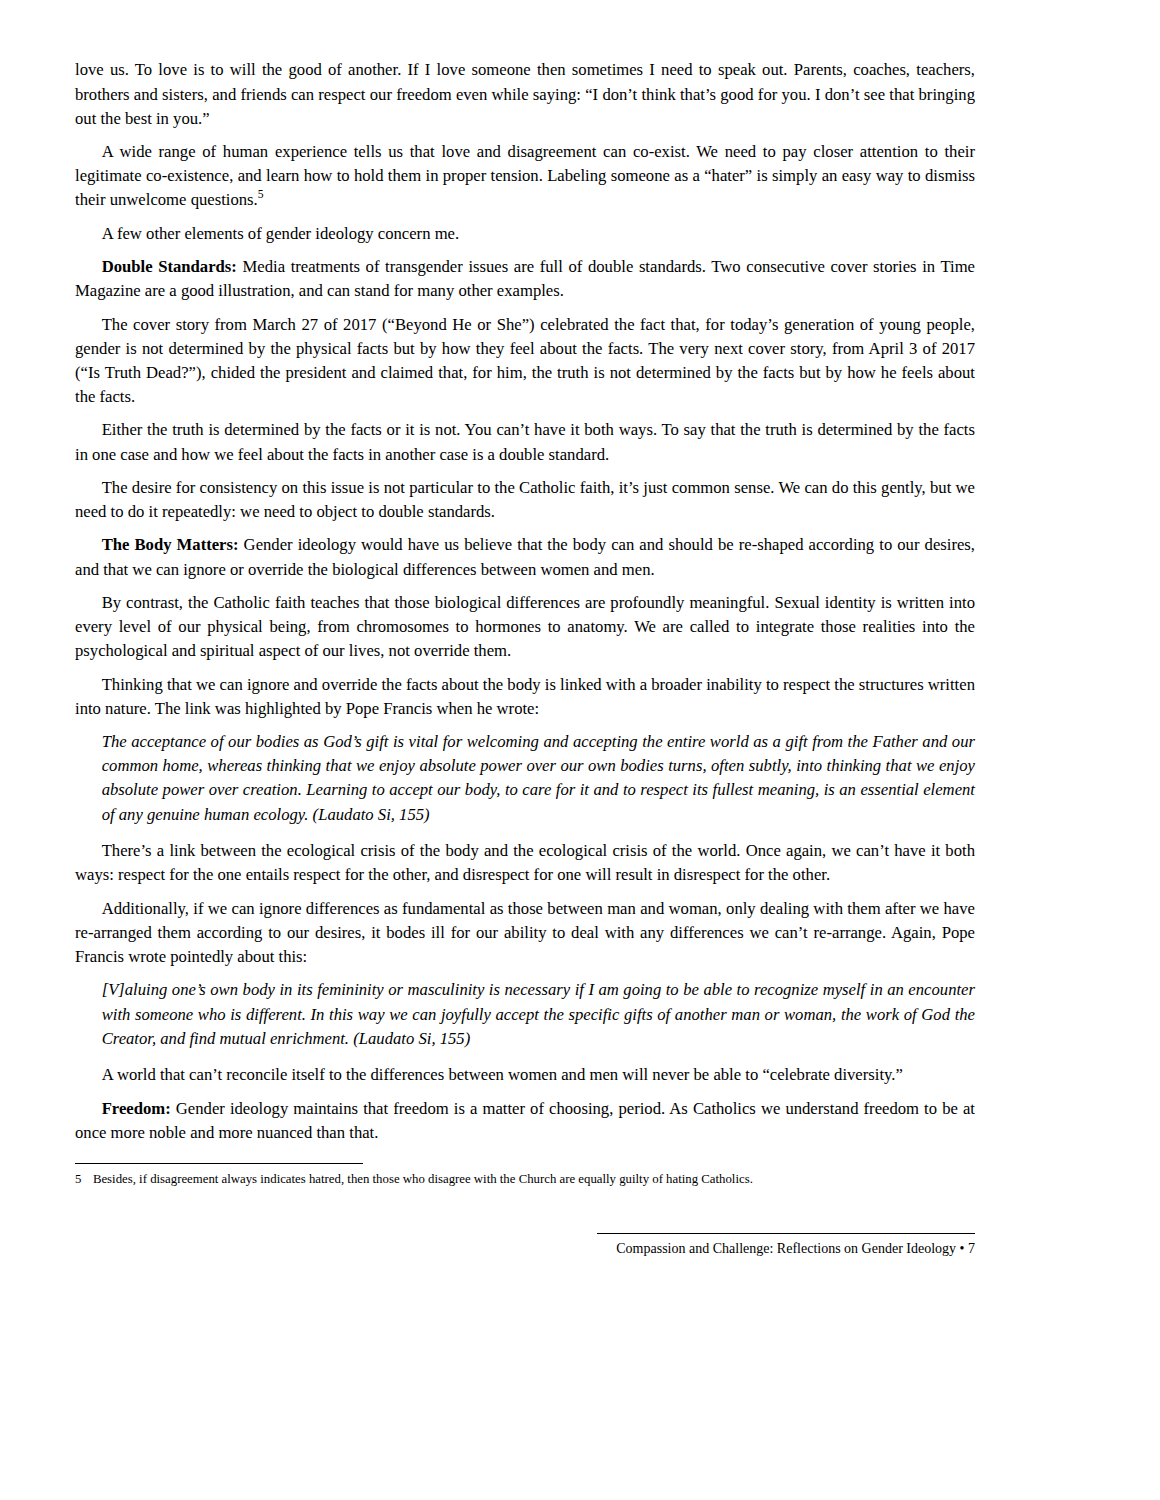love us. To love is to will the good of another. If I love someone then sometimes I need to speak out. Parents, coaches, teachers, brothers and sisters, and friends can respect our freedom even while saying: “I don’t think that’s good for you. I don’t see that bringing out the best in you.”
A wide range of human experience tells us that love and disagreement can co-exist. We need to pay closer attention to their legitimate co-existence, and learn how to hold them in proper tension. Labeling someone as a “hater” is simply an easy way to dismiss their unwelcome questions.5
A few other elements of gender ideology concern me.
Double Standards: Media treatments of transgender issues are full of double standards. Two consecutive cover stories in Time Magazine are a good illustration, and can stand for many other examples.
The cover story from March 27 of 2017 (“Beyond He or She”) celebrated the fact that, for today’s generation of young people, gender is not determined by the physical facts but by how they feel about the facts. The very next cover story, from April 3 of 2017 (“Is Truth Dead?”), chided the president and claimed that, for him, the truth is not determined by the facts but by how he feels about the facts.
Either the truth is determined by the facts or it is not. You can’t have it both ways. To say that the truth is determined by the facts in one case and how we feel about the facts in another case is a double standard.
The desire for consistency on this issue is not particular to the Catholic faith, it’s just common sense. We can do this gently, but we need to do it repeatedly: we need to object to double standards.
The Body Matters: Gender ideology would have us believe that the body can and should be re-shaped according to our desires, and that we can ignore or override the biological differences between women and men.
By contrast, the Catholic faith teaches that those biological differences are profoundly meaningful. Sexual identity is written into every level of our physical being, from chromosomes to hormones to anatomy. We are called to integrate those realities into the psychological and spiritual aspect of our lives, not override them.
Thinking that we can ignore and override the facts about the body is linked with a broader inability to respect the structures written into nature. The link was highlighted by Pope Francis when he wrote:
The acceptance of our bodies as God’s gift is vital for welcoming and accepting the entire world as a gift from the Father and our common home, whereas thinking that we enjoy absolute power over our own bodies turns, often subtly, into thinking that we enjoy absolute power over creation. Learning to accept our body, to care for it and to respect its fullest meaning, is an essential element of any genuine human ecology. (Laudato Si, 155)
There’s a link between the ecological crisis of the body and the ecological crisis of the world. Once again, we can’t have it both ways: respect for the one entails respect for the other, and disrespect for one will result in disrespect for the other.
Additionally, if we can ignore differences as fundamental as those between man and woman, only dealing with them after we have re-arranged them according to our desires, it bodes ill for our ability to deal with any differences we can’t re-arrange. Again, Pope Francis wrote pointedly about this:
[V]aluing one’s own body in its femininity or masculinity is necessary if I am going to be able to recognize myself in an encounter with someone who is different. In this way we can joyfully accept the specific gifts of another man or woman, the work of God the Creator, and find mutual enrichment. (Laudato Si, 155)
A world that can’t reconcile itself to the differences between women and men will never be able to “celebrate diversity.”
Freedom: Gender ideology maintains that freedom is a matter of choosing, period. As Catholics we understand freedom to be at once more noble and more nuanced than that.
5 Besides, if disagreement always indicates hatred, then those who disagree with the Church are equally guilty of hating Catholics.
Compassion and Challenge: Reflections on Gender Ideology • 7